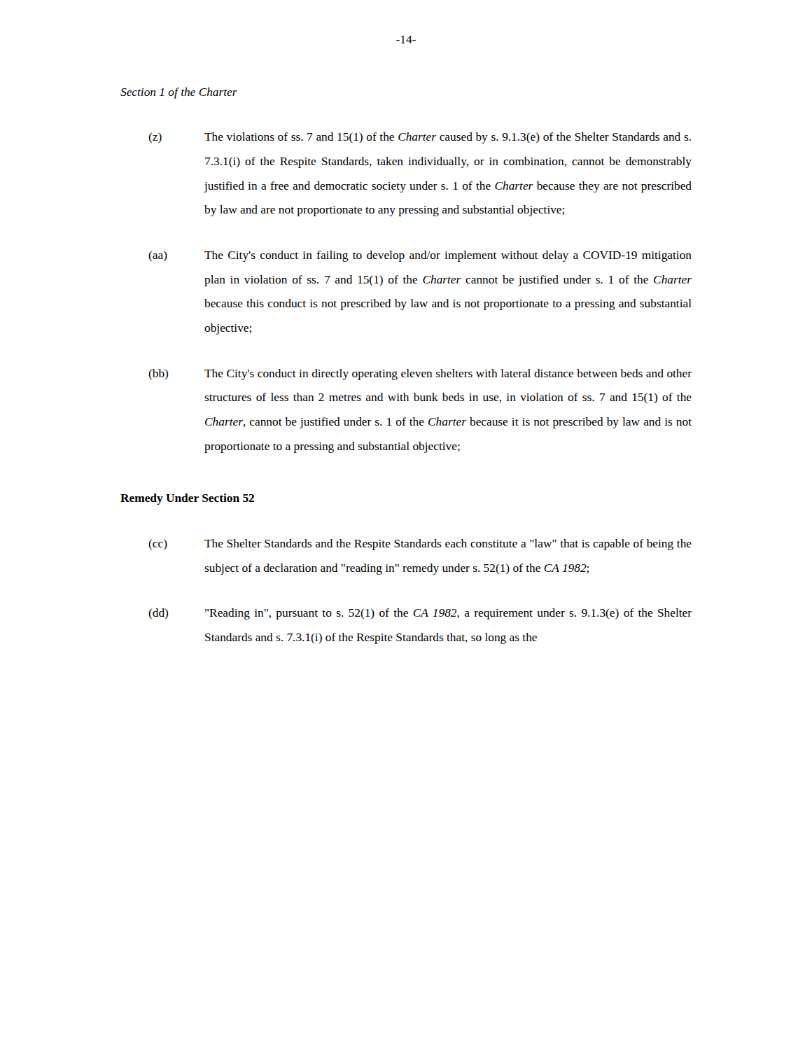-14-
Section 1 of the Charter
(z)
The violations of ss. 7 and 15(1) of the Charter caused by s. 9.1.3(e) of the Shelter Standards and s. 7.3.1(i) of the Respite Standards, taken individually, or in combination, cannot be demonstrably justified in a free and democratic society under s. 1 of the Charter because they are not prescribed by law and are not proportionate to any pressing and substantial objective;
(aa)
The City's conduct in failing to develop and/or implement without delay a COVID-19 mitigation plan in violation of ss. 7 and 15(1) of the Charter cannot be justified under s. 1 of the Charter because this conduct is not prescribed by law and is not proportionate to a pressing and substantial objective;
(bb)
The City's conduct in directly operating eleven shelters with lateral distance between beds and other structures of less than 2 metres and with bunk beds in use, in violation of ss. 7 and 15(1) of the Charter, cannot be justified under s. 1 of the Charter because it is not prescribed by law and is not proportionate to a pressing and substantial objective;
Remedy Under Section 52
(cc)
The Shelter Standards and the Respite Standards each constitute a "law" that is capable of being the subject of a declaration and "reading in" remedy under s. 52(1) of the CA 1982;
(dd)
"Reading in", pursuant to s. 52(1) of the CA 1982, a requirement under s. 9.1.3(e) of the Shelter Standards and s. 7.3.1(i) of the Respite Standards that, so long as the